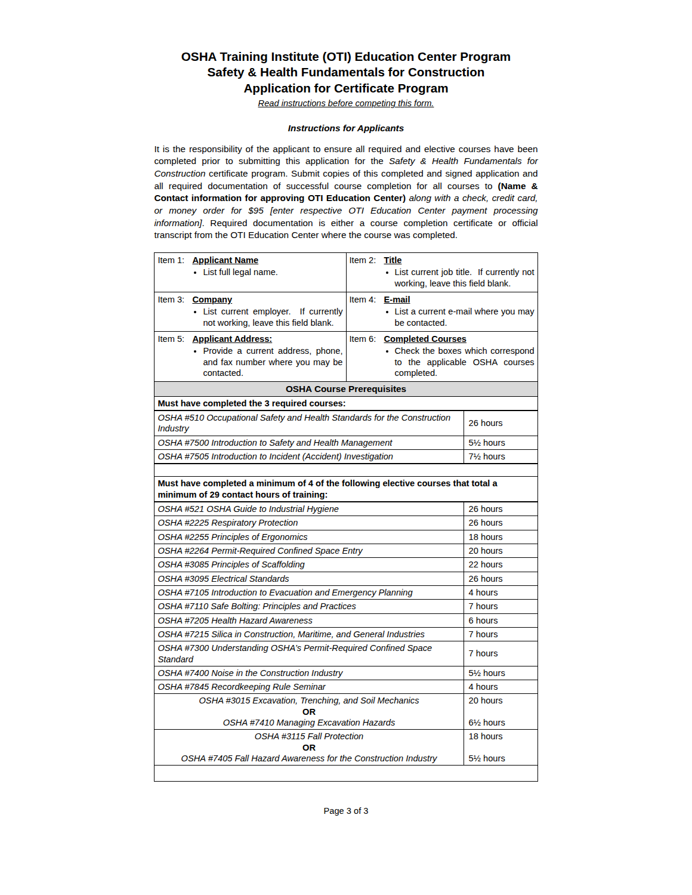OSHA Training Institute (OTI) Education Center Program
Safety & Health Fundamentals for Construction
Application for Certificate Program
Read instructions before competing this form.
Instructions for Applicants
It is the responsibility of the applicant to ensure all required and elective courses have been completed prior to submitting this application for the Safety & Health Fundamentals for Construction certificate program. Submit copies of this completed and signed application and all required documentation of successful course completion for all courses to (Name & Contact information for approving OTI Education Center) along with a check, credit card, or money order for $95 [enter respective OTI Education Center payment processing information]. Required documentation is either a course completion certificate or official transcript from the OTI Education Center where the course was completed.
| Item 1: Applicant Name List full legal name. | Item 2: Title List current job title. If currently not working, leave this field blank. |
| Item 3: Company List current employer. If currently not working, leave this field blank. | Item 4: E-mail List a current e-mail where you may be contacted. |
| Item 5: Applicant Address: Provide a current address, phone, and fax number where you may be contacted. | Item 6: Completed Courses Check the boxes which correspond to the applicable OSHA courses completed. |
OSHA Course Prerequisites
Must have completed the 3 required courses:
| OSHA #510 Occupational Safety and Health Standards for the Construction Industry | 26 hours |
| OSHA #7500 Introduction to Safety and Health Management | 5½ hours |
| OSHA #7505 Introduction to Incident (Accident) Investigation | 7½ hours |
Must have completed a minimum of 4 of the following elective courses that total a minimum of 29 contact hours of training:
| OSHA #521 OSHA Guide to Industrial Hygiene | 26 hours |
| OSHA #2225 Respiratory Protection | 26 hours |
| OSHA #2255 Principles of Ergonomics | 18 hours |
| OSHA #2264 Permit-Required Confined Space Entry | 20 hours |
| OSHA #3085 Principles of Scaffolding | 22 hours |
| OSHA #3095 Electrical Standards | 26 hours |
| OSHA #7105 Introduction to Evacuation and Emergency Planning | 4 hours |
| OSHA #7110 Safe Bolting: Principles and Practices | 7 hours |
| OSHA #7205 Health Hazard Awareness | 6 hours |
| OSHA #7215 Silica in Construction, Maritime, and General Industries | 7 hours |
| OSHA #7300 Understanding OSHA’s Permit-Required Confined Space Standard | 7 hours |
| OSHA #7400 Noise in the Construction Industry | 5½ hours |
| OSHA #7845 Recordkeeping Rule Seminar | 4 hours |
| OSHA #3015 Excavation, Trenching, and Soil Mechanics OR OSHA #7410 Managing Excavation Hazards | 20 hours 6½ hours |
| OSHA #3115 Fall Protection OR OSHA #7405 Fall Hazard Awareness for the Construction Industry | 18 hours 5½ hours |
Page 3 of 3